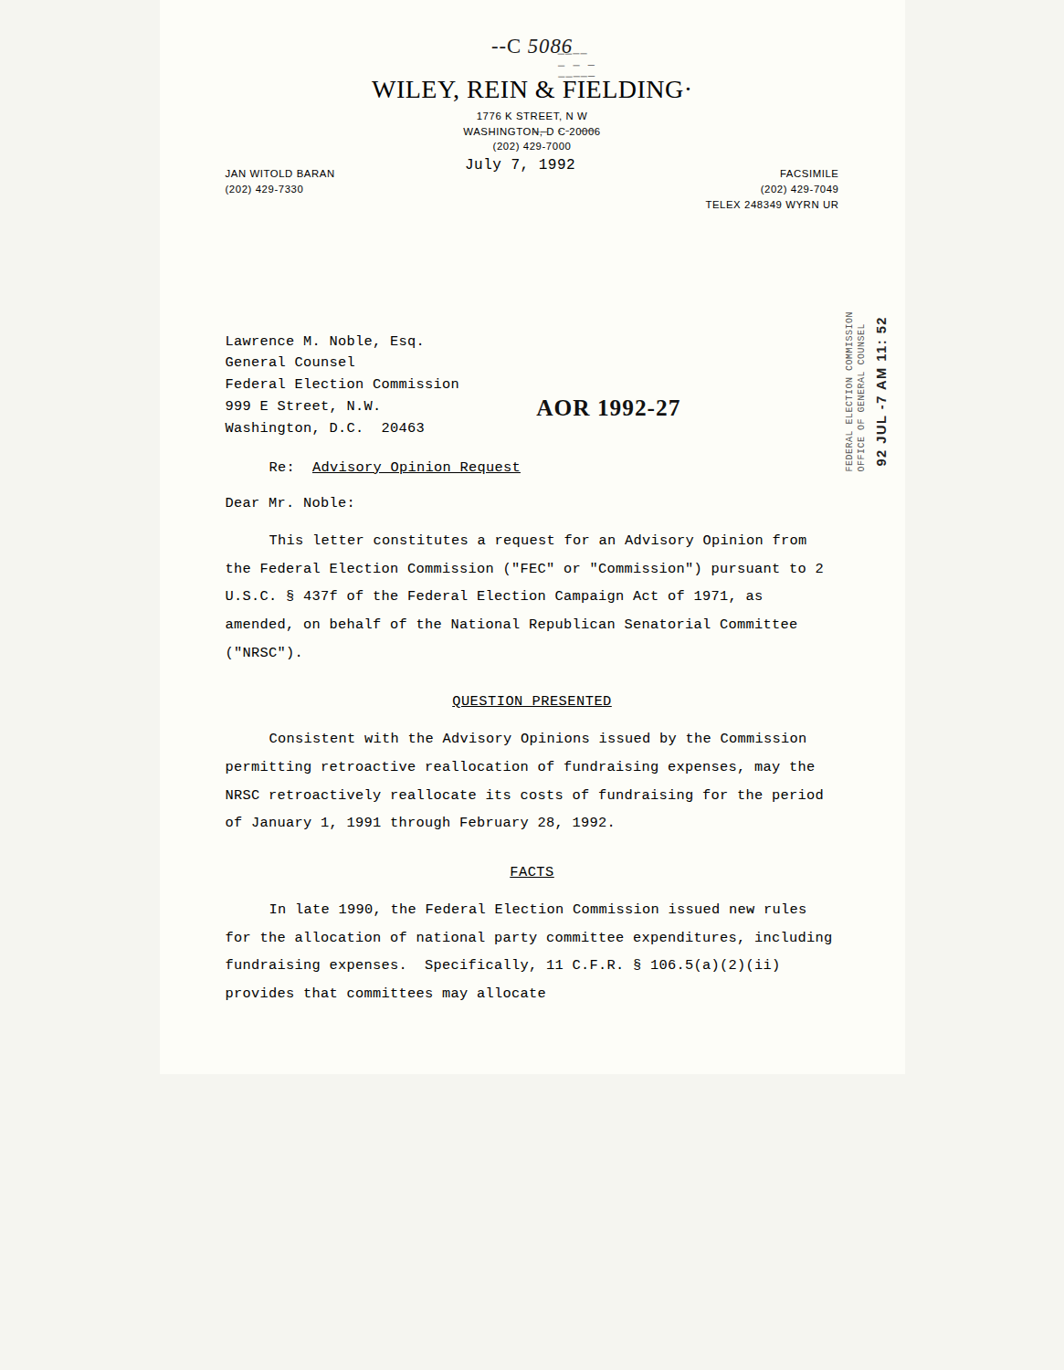‑‑C 5086
————
— — —
—————
WILEY, REIN & FIELDING·
—— ‑‑ ——
1776 K STREET, N W
WASHINGTON, D C 20006
(202) 429-7000
JAN WITOLD BARAN
(202) 429-7330
July 7, 1992
FACSIMILE
(202) 429-7049
TELEX 248349 WYRN UR
92 JUL -7 AM 11: 52
FEDERAL ELECTION COMMISSION
OFFICE OF GENERAL COUNSEL
Lawrence M. Noble, Esq.
General Counsel
Federal Election Commission
999 E Street, N.W.
Washington, D.C. 20463
AOR 1992-27
Re: Advisory Opinion Request
Dear Mr. Noble:
This letter constitutes a request for an Advisory Opinion from the Federal Election Commission ("FEC" or "Commission") pursuant to 2 U.S.C. § 437f of the Federal Election Campaign Act of 1971, as amended, on behalf of the National Republican Senatorial Committee ("NRSC").
QUESTION PRESENTED
Consistent with the Advisory Opinions issued by the Commission permitting retroactive reallocation of fundraising expenses, may the NRSC retroactively reallocate its costs of fundraising for the period of January 1, 1991 through February 28, 1992.
FACTS
In late 1990, the Federal Election Commission issued new rules for the allocation of national party committee expenditures, including fundraising expenses. Specifically, 11 C.F.R. § 106.5(a)(2)(ii) provides that committees may allocate
·